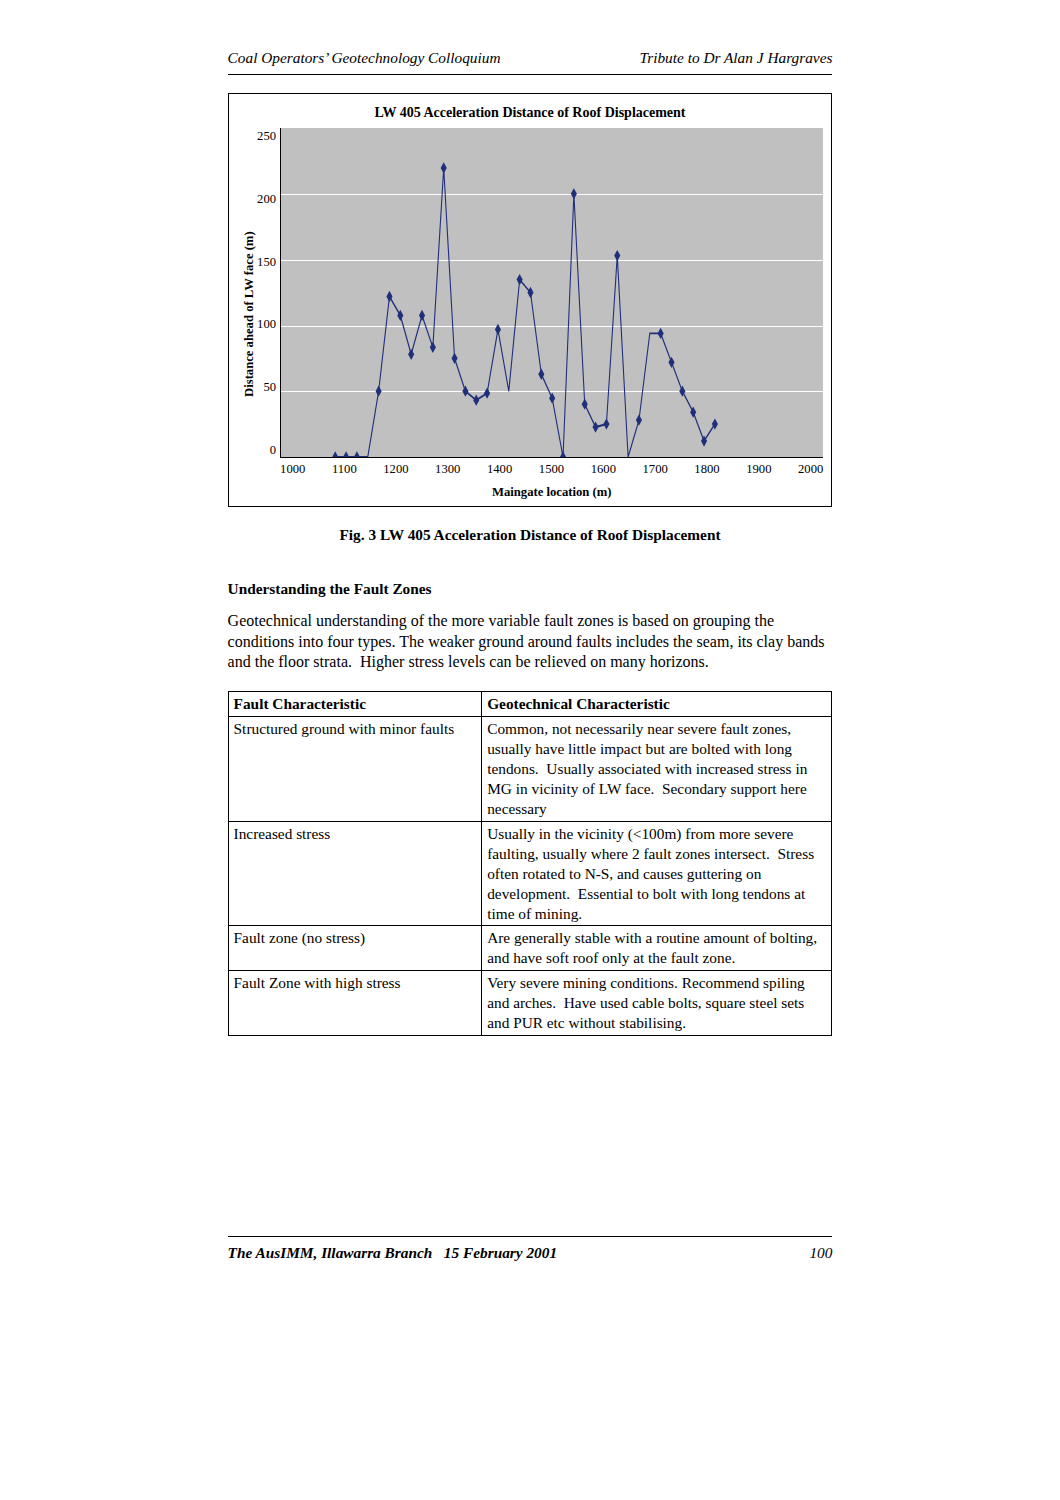Coal Operators’ Geotechnology Colloquium
Tribute to Dr Alan J Hargraves
LW 405 Acceleration Distance of Roof Displacement
Distance ahead of LW face (m)
250
200
150
100
50
0
1000
1100
1200
1300
1400
1500
1600
1700
1800
1900
2000
Maingate location (m)
Fig. 3 LW 405 Acceleration Distance of Roof Displacement
Understanding the Fault Zones
Geotechnical understanding of the more variable fault zones is based on grouping the conditions into four types. The weaker ground around faults includes the seam, its clay bands and the floor strata. Higher stress levels can be relieved on many horizons.
| Fault Characteristic | Geotechnical Characteristic |
| --- | --- |
| Structured ground with minor faults | Common, not necessarily near severe fault zones, usually have little impact but are bolted with long tendons. Usually associated with increased stress in MG in vicinity of LW face. Secondary support here necessary |
| Increased stress | Usually in the vicinity (<100m) from more severe faulting, usually where 2 fault zones intersect. Stress often rotated to N-S, and causes guttering on development. Essential to bolt with long tendons at time of mining. |
| Fault zone (no stress) | Are generally stable with a routine amount of bolting, and have soft roof only at the fault zone. |
| Fault Zone with high stress | Very severe mining conditions. Recommend spiling and arches. Have used cable bolts, square steel sets and PUR etc without stabilising. |
The AusIMM, Illawarra Branch 15 February 2001
100